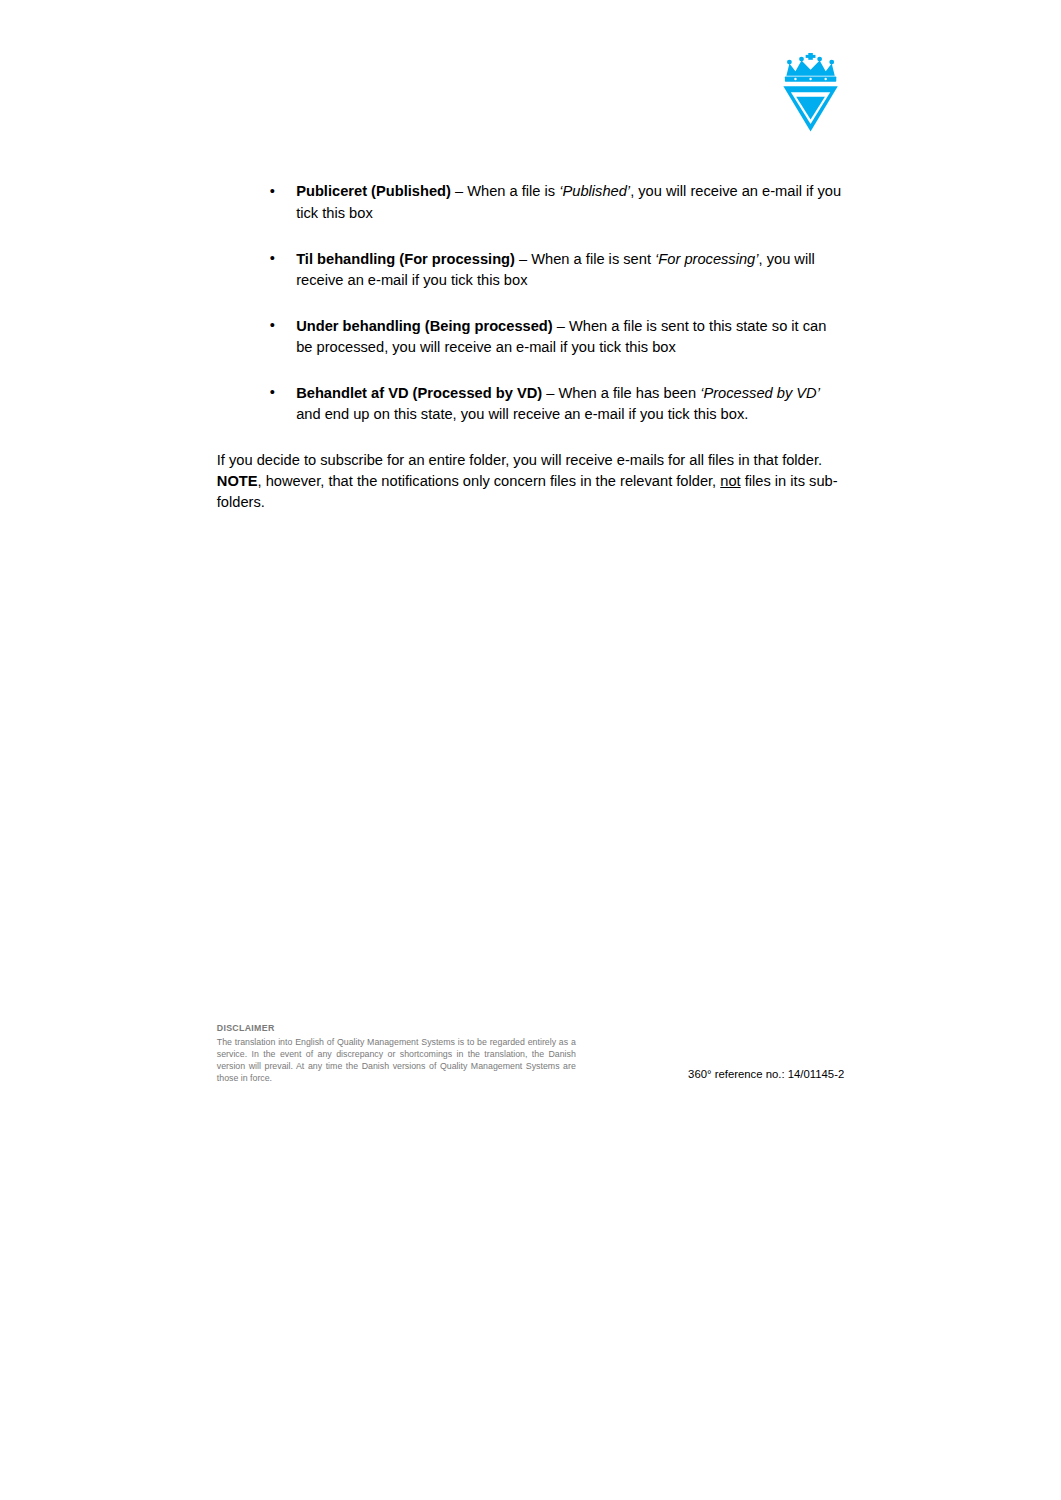Publiceret (Published) – When a file is ‘Published’, you will receive an e-mail if you tick this box
Til behandling (For processing) – When a file is sent ‘For processing’, you will receive an e-mail if you tick this box
Under behandling (Being processed) – When a file is sent to this state so it can be processed, you will receive an e-mail if you tick this box
Behandlet af VD (Processed by VD) – When a file has been ‘Processed by VD’ and end up on this state, you will receive an e-mail if you tick this box.
If you decide to subscribe for an entire folder, you will receive e-mails for all files in that folder. NOTE, however, that the notifications only concern files in the relevant folder, not files in its sub-folders.
DISCLAIMER The translation into English of Quality Management Systems is to be regarded entirely as a service. In the event of any discrepancy or shortcomings in the translation, the Danish version will prevail. At any time the Danish versions of Quality Management Systems are those in force.
360° reference no.: 14/01145-2